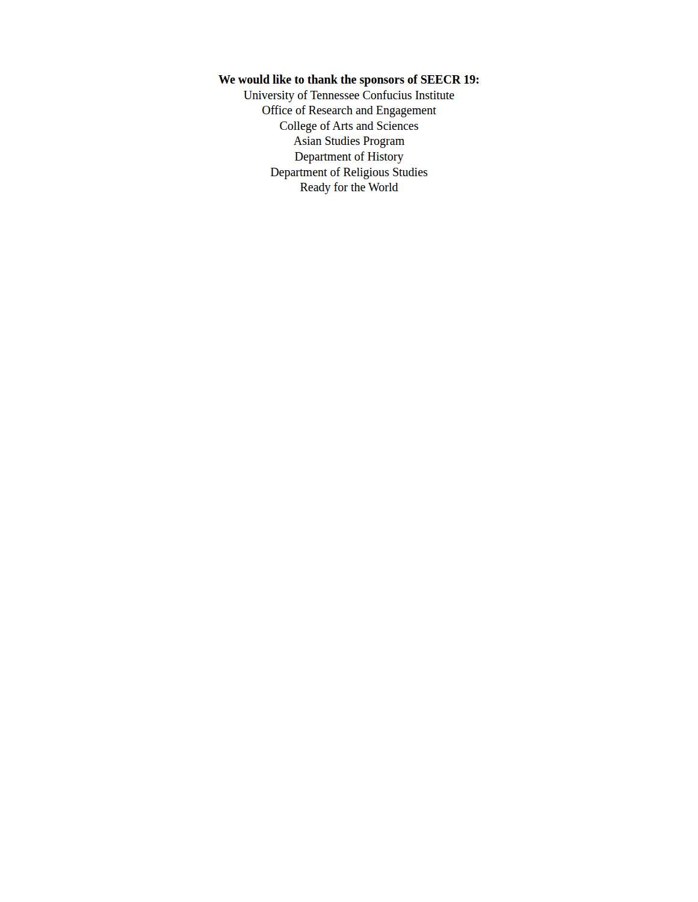We would like to thank the sponsors of SEECR 19:
University of Tennessee Confucius Institute
Office of Research and Engagement
College of Arts and Sciences
Asian Studies Program
Department of History
Department of Religious Studies
Ready for the World